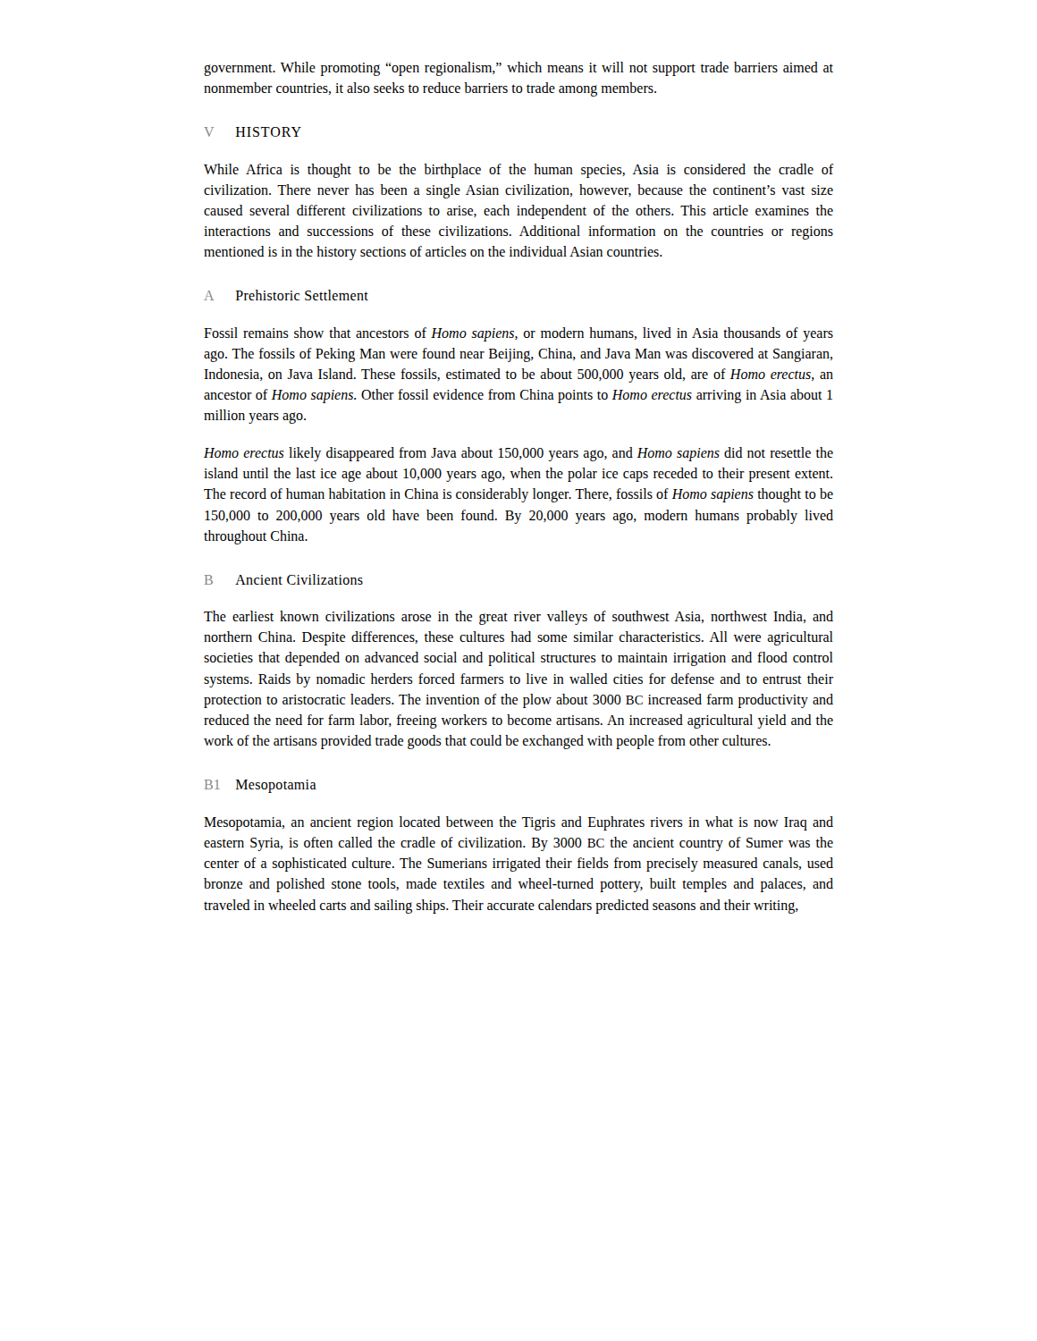government. While promoting “open regionalism,” which means it will not support trade barriers aimed at nonmember countries, it also seeks to reduce barriers to trade among members.
VHISTORY
While Africa is thought to be the birthplace of the human species, Asia is considered the cradle of civilization. There never has been a single Asian civilization, however, because the continent’s vast size caused several different civilizations to arise, each independent of the others. This article examines the interactions and successions of these civilizations. Additional information on the countries or regions mentioned is in the history sections of articles on the individual Asian countries.
APrehistoric Settlement
Fossil remains show that ancestors of Homo sapiens, or modern humans, lived in Asia thousands of years ago. The fossils of Peking Man were found near Beijing, China, and Java Man was discovered at Sangiaran, Indonesia, on Java Island. These fossils, estimated to be about 500,000 years old, are of Homo erectus, an ancestor of Homo sapiens. Other fossil evidence from China points to Homo erectus arriving in Asia about 1 million years ago.
Homo erectus likely disappeared from Java about 150,000 years ago, and Homo sapiens did not resettle the island until the last ice age about 10,000 years ago, when the polar ice caps receded to their present extent. The record of human habitation in China is considerably longer. There, fossils of Homo sapiens thought to be 150,000 to 200,000 years old have been found. By 20,000 years ago, modern humans probably lived throughout China.
BAncient Civilizations
The earliest known civilizations arose in the great river valleys of southwest Asia, northwest India, and northern China. Despite differences, these cultures had some similar characteristics. All were agricultural societies that depended on advanced social and political structures to maintain irrigation and flood control systems. Raids by nomadic herders forced farmers to live in walled cities for defense and to entrust their protection to aristocratic leaders. The invention of the plow about 3000 BC increased farm productivity and reduced the need for farm labor, freeing workers to become artisans. An increased agricultural yield and the work of the artisans provided trade goods that could be exchanged with people from other cultures.
B1 Mesopotamia
Mesopotamia, an ancient region located between the Tigris and Euphrates rivers in what is now Iraq and eastern Syria, is often called the cradle of civilization. By 3000 BC the ancient country of Sumer was the center of a sophisticated culture. The Sumerians irrigated their fields from precisely measured canals, used bronze and polished stone tools, made textiles and wheel-turned pottery, built temples and palaces, and traveled in wheeled carts and sailing ships. Their accurate calendars predicted seasons and their writing,